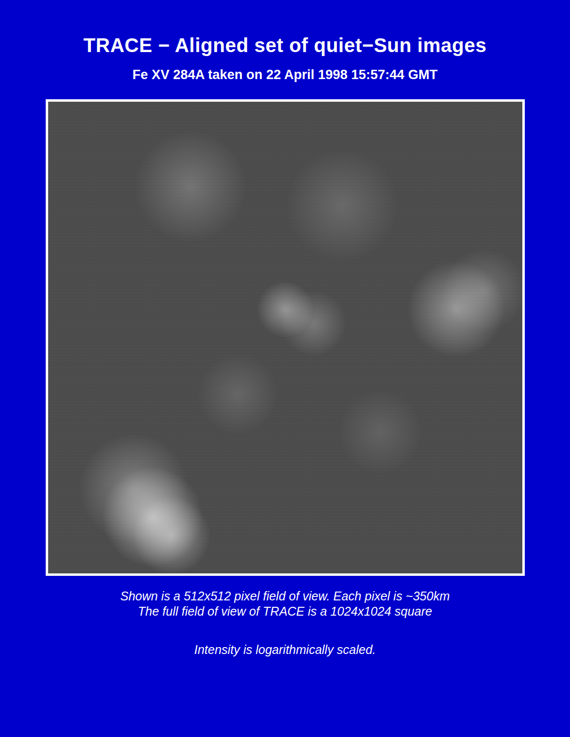TRACE − Aligned set of quiet−Sun images
Fe XV 284A taken on 22 April 1998 15:57:44 GMT
Shown is a 512x512 pixel field of view. Each pixel is ~350km
The full field of view of TRACE is a 1024x1024 square
Intensity is logarithmically scaled.